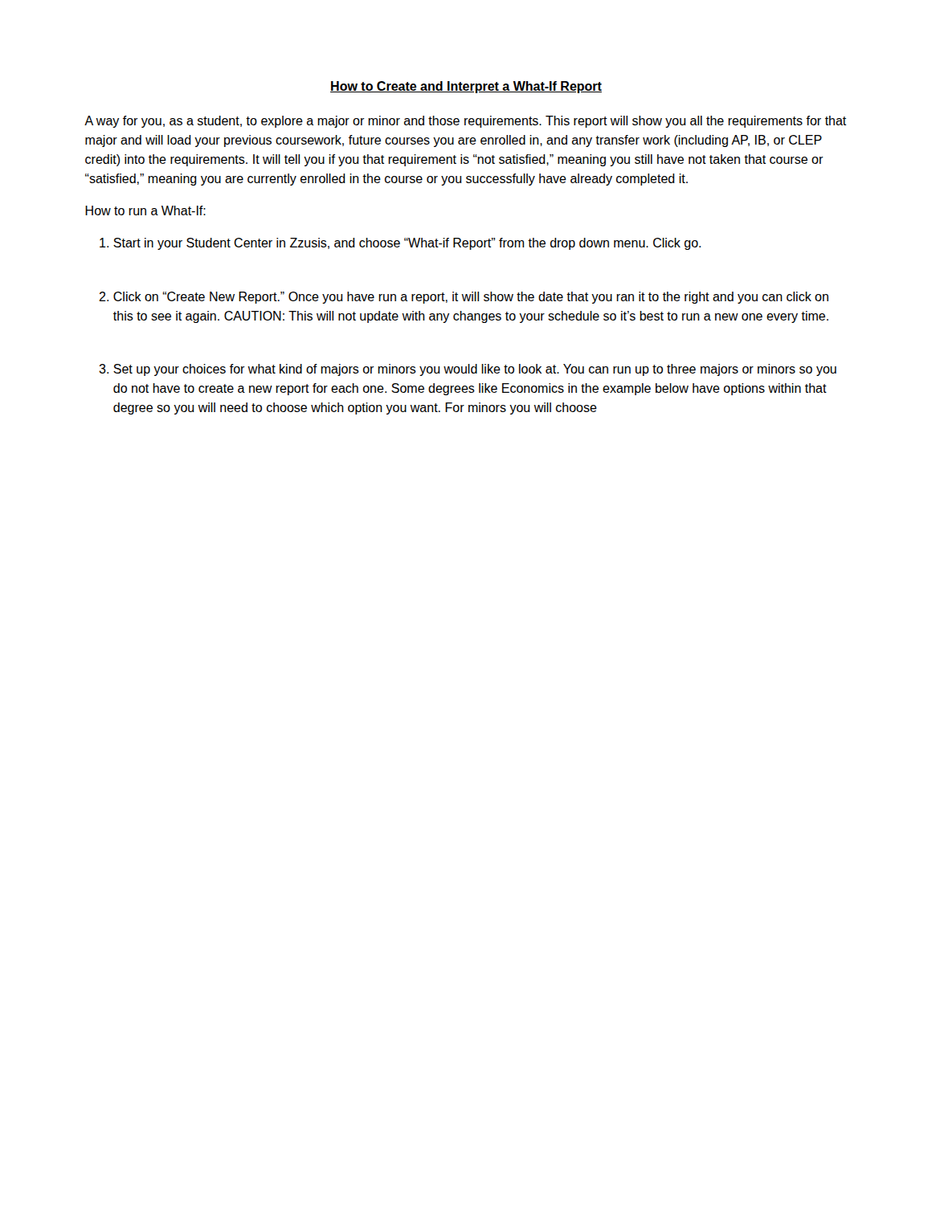How to Create and Interpret a What-If Report
A way for you, as a student, to explore a major or minor and those requirements. This report will show you all the requirements for that major and will load your previous coursework, future courses you are enrolled in, and any transfer work (including AP, IB, or CLEP credit) into the requirements. It will tell you if you that requirement is “not satisfied,” meaning you still have not taken that course or “satisfied,” meaning you are currently enrolled in the course or you successfully have already completed it.
How to run a What-If:
Start in your Student Center in Zzusis, and choose “What-if Report” from the drop down menu. Click go.
Click on “Create New Report.” Once you have run a report, it will show the date that you ran it to the right and you can click on this to see it again. CAUTION: This will not update with any changes to your schedule so it’s best to run a new one every time.
Set up your choices for what kind of majors or minors you would like to look at. You can run up to three majors or minors so you do not have to create a new report for each one. Some degrees like Economics in the example below have options within that degree so you will need to choose which option you want. For minors you will choose